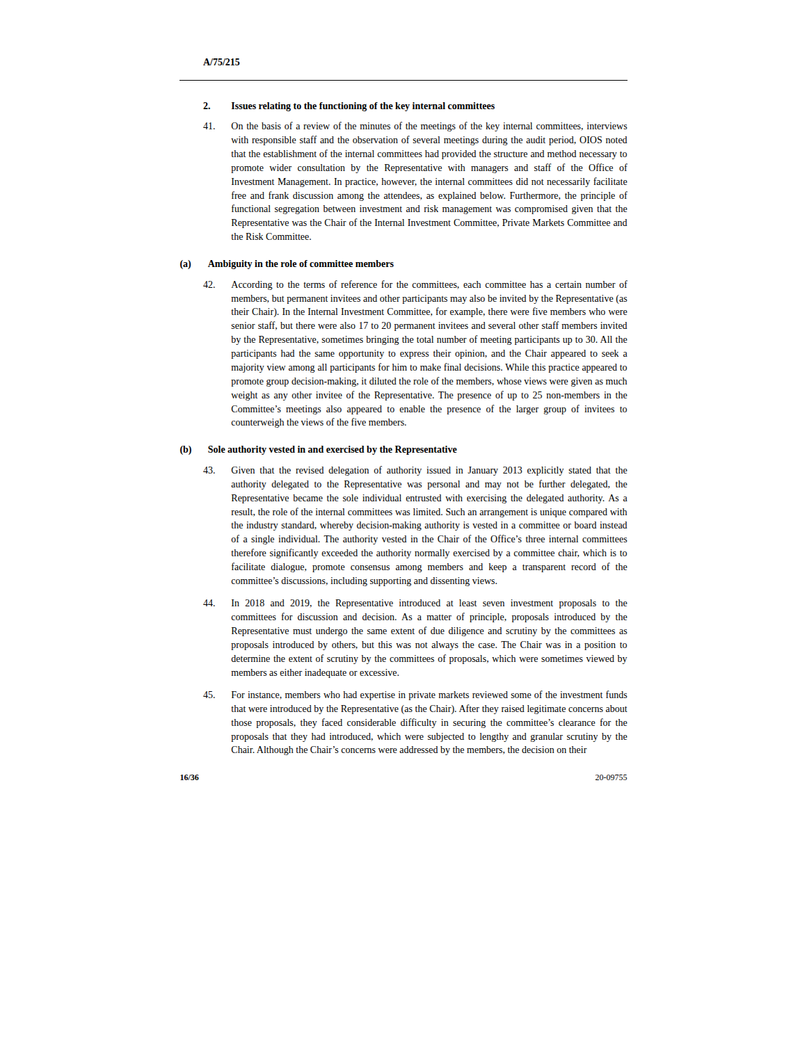A/75/215
2. Issues relating to the functioning of the key internal committees
41. On the basis of a review of the minutes of the meetings of the key internal committees, interviews with responsible staff and the observation of several meetings during the audit period, OIOS noted that the establishment of the internal committees had provided the structure and method necessary to promote wider consultation by the Representative with managers and staff of the Office of Investment Management. In practice, however, the internal committees did not necessarily facilitate free and frank discussion among the attendees, as explained below. Furthermore, the principle of functional segregation between investment and risk management was compromised given that the Representative was the Chair of the Internal Investment Committee, Private Markets Committee and the Risk Committee.
(a) Ambiguity in the role of committee members
42. According to the terms of reference for the committees, each committee has a certain number of members, but permanent invitees and other participants may also be invited by the Representative (as their Chair). In the Internal Investment Committee, for example, there were five members who were senior staff, but there were also 17 to 20 permanent invitees and several other staff members invited by the Representative, sometimes bringing the total number of meeting participants up to 30. All the participants had the same opportunity to express their opinion, and the Chair appeared to seek a majority view among all participants for him to make final decisions. While this practice appeared to promote group decision-making, it diluted the role of the members, whose views were given as much weight as any other invitee of the Representative. The presence of up to 25 non-members in the Committee’s meetings also appeared to enable the presence of the larger group of invitees to counterweigh the views of the five members.
(b) Sole authority vested in and exercised by the Representative
43. Given that the revised delegation of authority issued in January 2013 explicitly stated that the authority delegated to the Representative was personal and may not be further delegated, the Representative became the sole individual entrusted with exercising the delegated authority. As a result, the role of the internal committees was limited. Such an arrangement is unique compared with the industry standard, whereby decision-making authority is vested in a committee or board instead of a single individual. The authority vested in the Chair of the Office’s three internal committees therefore significantly exceeded the authority normally exercised by a committee chair, which is to facilitate dialogue, promote consensus among members and keep a transparent record of the committee’s discussions, including supporting and dissenting views.
44. In 2018 and 2019, the Representative introduced at least seven investment proposals to the committees for discussion and decision. As a matter of principle, proposals introduced by the Representative must undergo the same extent of due diligence and scrutiny by the committees as proposals introduced by others, but this was not always the case. The Chair was in a position to determine the extent of scrutiny by the committees of proposals, which were sometimes viewed by members as either inadequate or excessive.
45. For instance, members who had expertise in private markets reviewed some of the investment funds that were introduced by the Representative (as the Chair). After they raised legitimate concerns about those proposals, they faced considerable difficulty in securing the committee’s clearance for the proposals that they had introduced, which were subjected to lengthy and granular scrutiny by the Chair. Although the Chair’s concerns were addressed by the members, the decision on their
16/36 20-09755